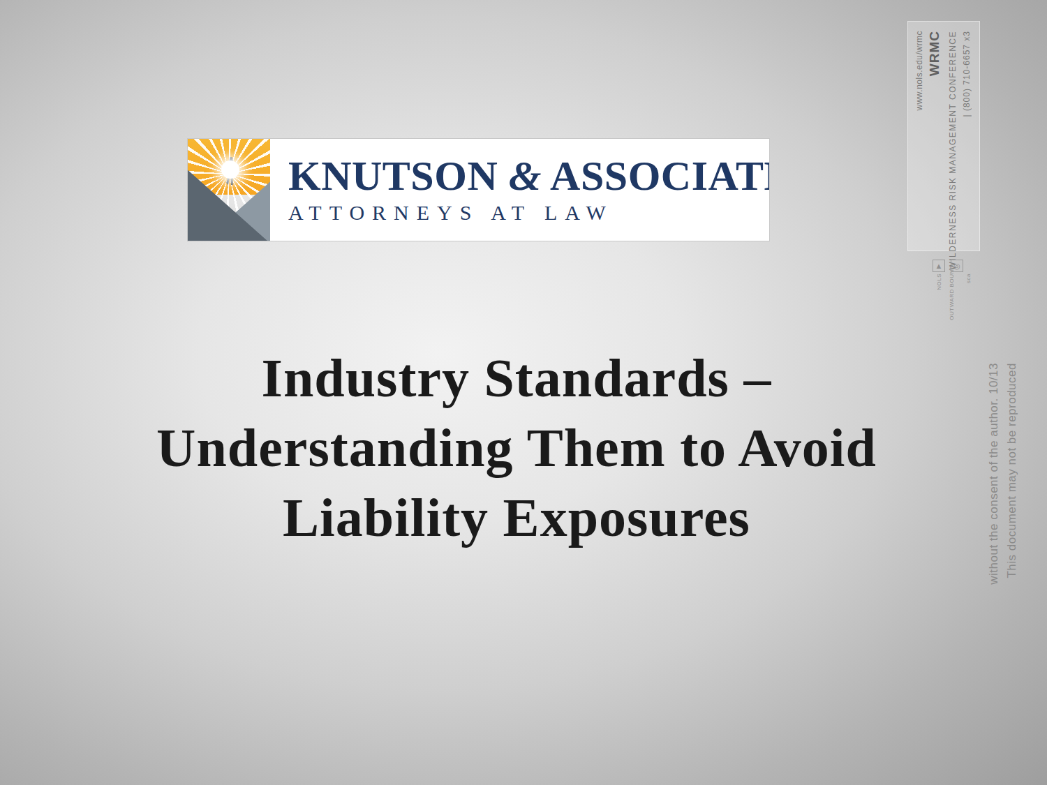KNUTSON & ASSOCIATES
ATTORNEYS AT LAW
Industry Standards – Understanding Them to Avoid Liability Exposures
WRMC
WILDERNESS RISK MANAGEMENT CONFERENCE
| (800) 710-6657 x3
www.nols.edu/wrmc
▲
◎
NOLS
OUTWARD BOUND
sca
This document may not be reproduced
without the consent of the author. 10/13